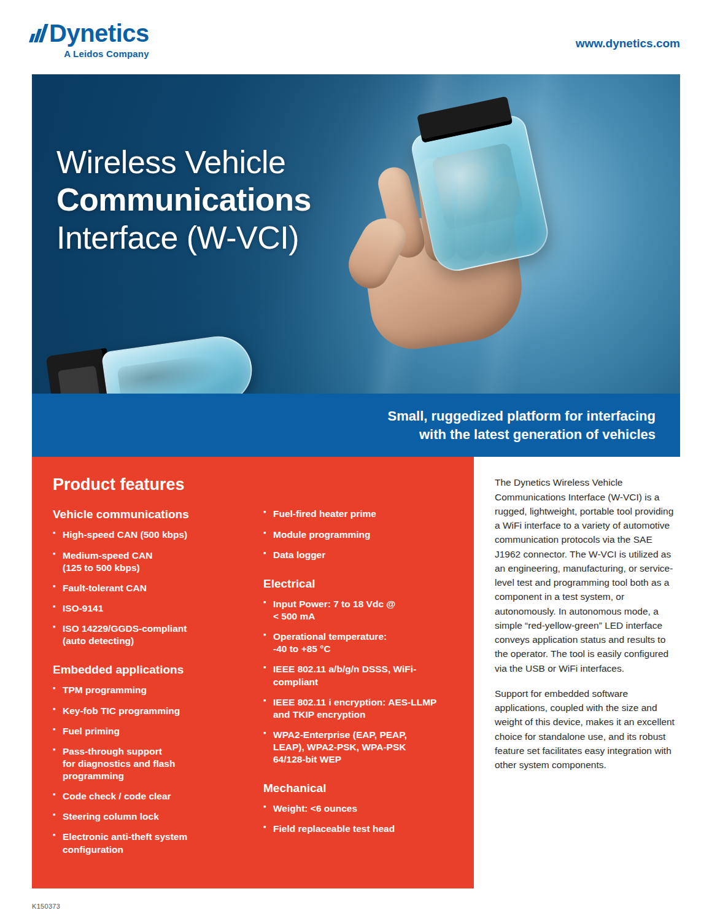Dynetics
A Leidos Company
www.dynetics.com
Wireless Vehicle
Communications
Interface (W-VCI)
Small, ruggedized platform for interfacing
with the latest generation of vehicles
Product features
Vehicle communications
High-speed CAN (500 kbps)
Medium-speed CAN
(125 to 500 kbps)
Fault-tolerant CAN
ISO-9141
ISO 14229/GGDS-compliant
(auto detecting)
Embedded applications
TPM programming
Key-fob TIC programming
Fuel priming
Pass-through support
for diagnostics and flash
programming
Code check / code clear
Steering column lock
Electronic anti-theft system
configuration
Fuel-fired heater prime
Module programming
Data logger
Electrical
Input Power: 7 to 18 Vdc @
< 500 mA
Operational temperature:
-40 to +85 °C
IEEE 802.11 a/b/g/n DSSS, WiFi-
compliant
IEEE 802.11 i encryption: AES-LLMP
and TKIP encryption
WPA2-Enterprise (EAP, PEAP,
LEAP), WPA2-PSK, WPA-PSK
64/128-bit WEP
Mechanical
Weight: <6 ounces
Field replaceable test head
The Dynetics Wireless Vehicle Communications Interface (W-VCI) is a rugged, lightweight, portable tool providing a WiFi interface to a variety of automotive communication protocols via the SAE J1962 connector. The W-VCI is utilized as an engineering, manufacturing, or service-level test and programming tool both as a component in a test system, or autonomously. In autonomous mode, a simple “red-yellow-green” LED interface conveys application status and results to the operator. The tool is easily configured via the USB or WiFi interfaces.
Support for embedded software applications, coupled with the size and weight of this device, makes it an excellent choice for standalone use, and its robust feature set facilitates easy integration with other system components.
K150373